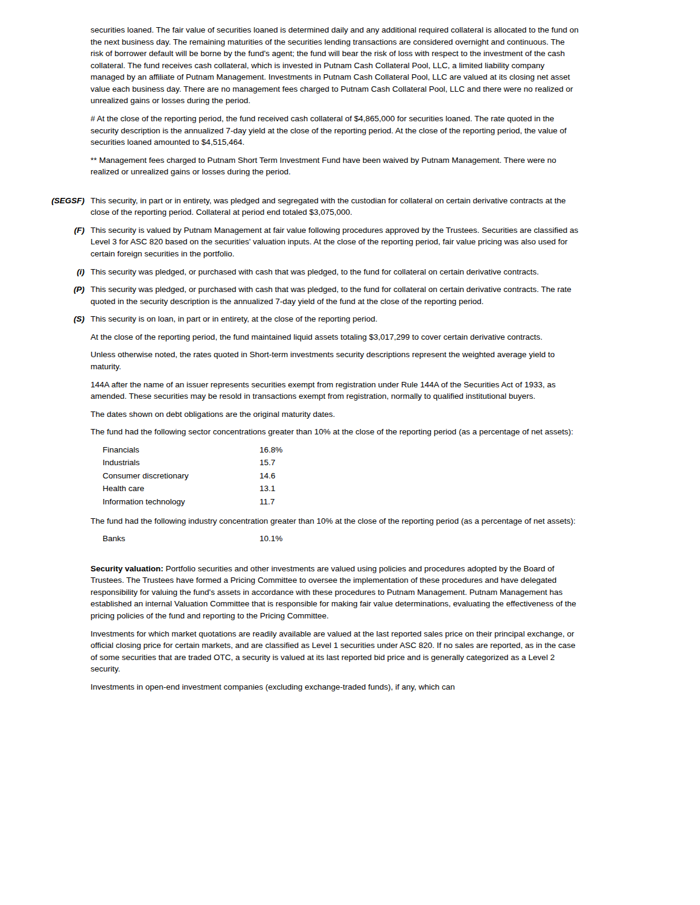securities loaned. The fair value of securities loaned is determined daily and any additional required collateral is allocated to the fund on the next business day. The remaining maturities of the securities lending transactions are considered overnight and continuous. The risk of borrower default will be borne by the fund's agent; the fund will bear the risk of loss with respect to the investment of the cash collateral. The fund receives cash collateral, which is invested in Putnam Cash Collateral Pool, LLC, a limited liability company managed by an affiliate of Putnam Management. Investments in Putnam Cash Collateral Pool, LLC are valued at its closing net asset value each business day. There are no management fees charged to Putnam Cash Collateral Pool, LLC and there were no realized or unrealized gains or losses during the period.
# At the close of the reporting period, the fund received cash collateral of $4,865,000 for securities loaned. The rate quoted in the security description is the annualized 7-day yield at the close of the reporting period. At the close of the reporting period, the value of securities loaned amounted to $4,515,464.
** Management fees charged to Putnam Short Term Investment Fund have been waived by Putnam Management. There were no realized or unrealized gains or losses during the period.
(SEGSF)
This security, in part or in entirety, was pledged and segregated with the custodian for collateral on certain derivative contracts at the close of the reporting period. Collateral at period end totaled $3,075,000.
(F)
This security is valued by Putnam Management at fair value following procedures approved by the Trustees. Securities are classified as Level 3 for ASC 820 based on the securities' valuation inputs. At the close of the reporting period, fair value pricing was also used for certain foreign securities in the portfolio.
(i)
This security was pledged, or purchased with cash that was pledged, to the fund for collateral on certain derivative contracts.
(P)
This security was pledged, or purchased with cash that was pledged, to the fund for collateral on certain derivative contracts. The rate quoted in the security description is the annualized 7-day yield of the fund at the close of the reporting period.
(S)
This security is on loan, in part or in entirety, at the close of the reporting period.
At the close of the reporting period, the fund maintained liquid assets totaling $3,017,299 to cover certain derivative contracts.
Unless otherwise noted, the rates quoted in Short-term investments security descriptions represent the weighted average yield to maturity.
144A after the name of an issuer represents securities exempt from registration under Rule 144A of the Securities Act of 1933, as amended. These securities may be resold in transactions exempt from registration, normally to qualified institutional buyers.
The dates shown on debt obligations are the original maturity dates.
The fund had the following sector concentrations greater than 10% at the close of the reporting period (as a percentage of net assets):
| Financials | 16.8% |
| Industrials | 15.7 |
| Consumer discretionary | 14.6 |
| Health care | 13.1 |
| Information technology | 11.7 |
The fund had the following industry concentration greater than 10% at the close of the reporting period (as a percentage of net assets):
| Banks | 10.1% |
Security valuation: Portfolio securities and other investments are valued using policies and procedures adopted by the Board of Trustees. The Trustees have formed a Pricing Committee to oversee the implementation of these procedures and have delegated responsibility for valuing the fund's assets in accordance with these procedures to Putnam Management. Putnam Management has established an internal Valuation Committee that is responsible for making fair value determinations, evaluating the effectiveness of the pricing policies of the fund and reporting to the Pricing Committee.
Investments for which market quotations are readily available are valued at the last reported sales price on their principal exchange, or official closing price for certain markets, and are classified as Level 1 securities under ASC 820. If no sales are reported, as in the case of some securities that are traded OTC, a security is valued at its last reported bid price and is generally categorized as a Level 2 security.
Investments in open-end investment companies (excluding exchange-traded funds), if any, which can